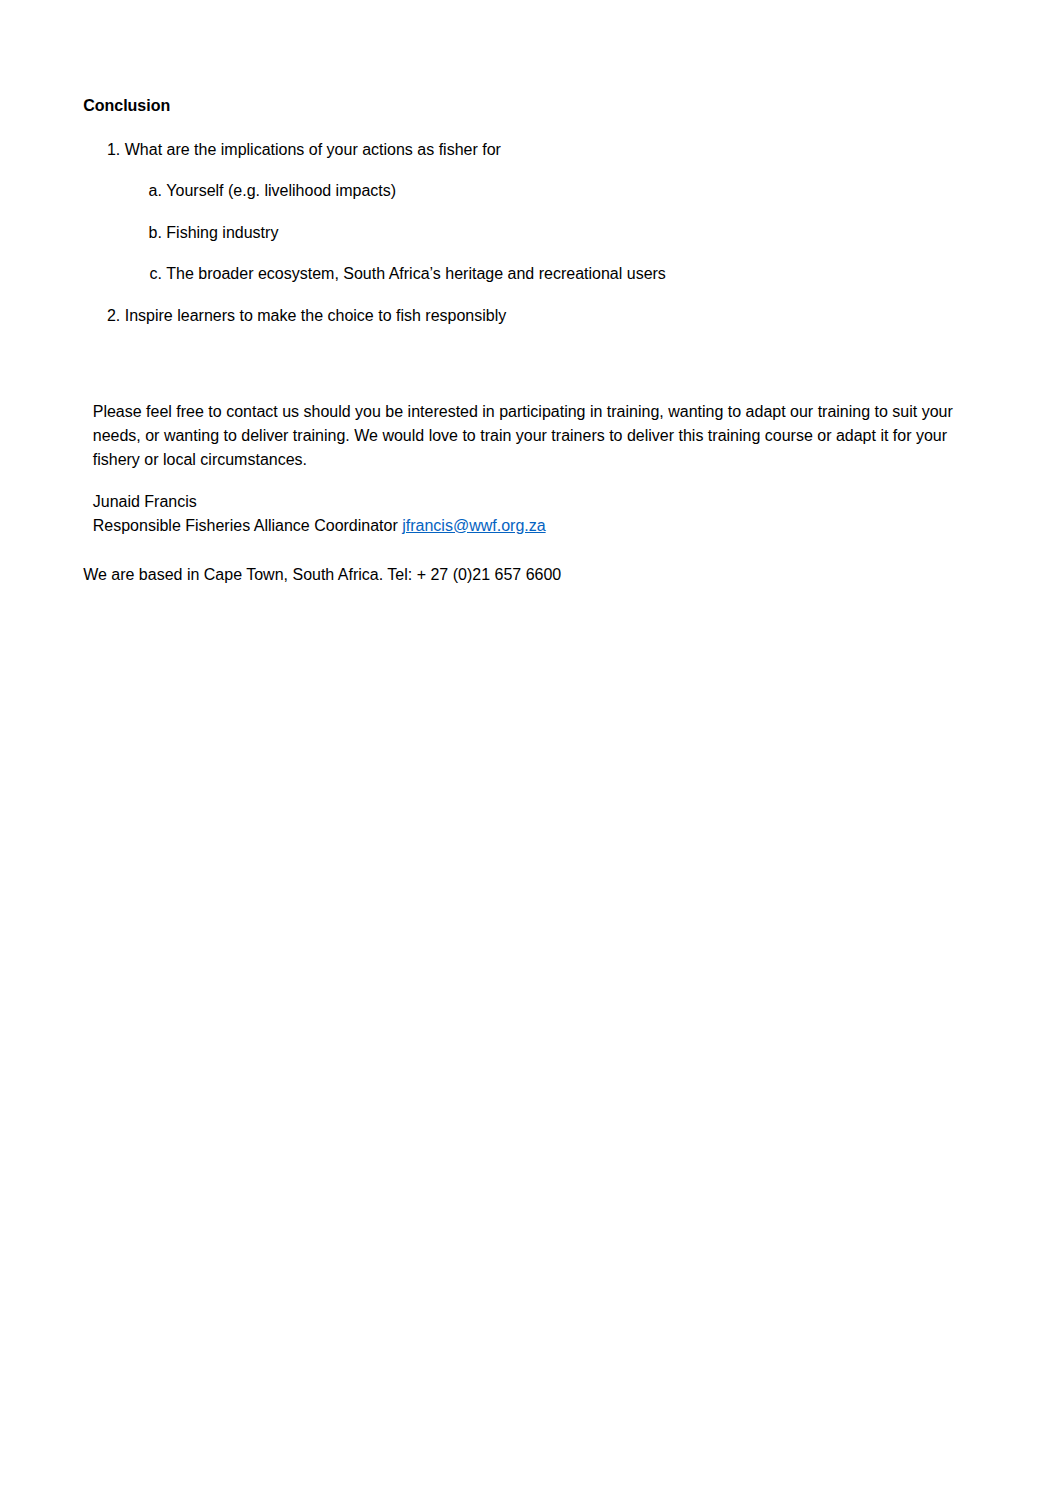Conclusion
What are the implications of your actions as fisher for
Yourself (e.g. livelihood impacts)
Fishing industry
The broader ecosystem, South Africa’s heritage and recreational users
Inspire learners to make the choice to fish responsibly
Please feel free to contact us should you be interested in participating in training, wanting to adapt our training to suit your needs, or wanting to deliver training. We would love to train your trainers to deliver this training course or adapt it for your fishery or local circumstances.
Junaid Francis
Responsible Fisheries Alliance Coordinator jfrancis@wwf.org.za
We are based in Cape Town, South Africa. Tel: + 27 (0)21 657 6600